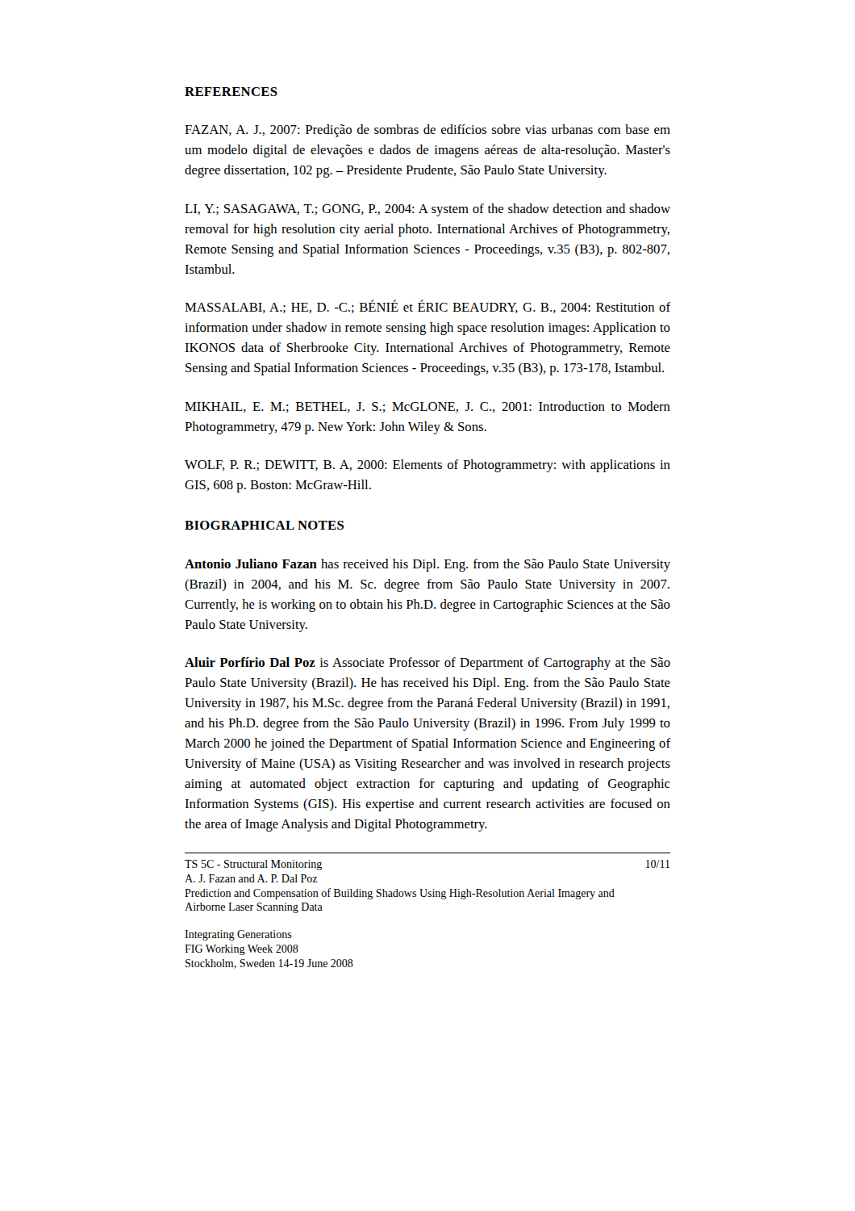REFERENCES
FAZAN, A. J., 2007: Predição de sombras de edifícios sobre vias urbanas com base em um modelo digital de elevações e dados de imagens aéreas de alta-resolução. Master's degree dissertation, 102 pg. – Presidente Prudente, São Paulo State University.
LI, Y.; SASAGAWA, T.; GONG, P., 2004: A system of the shadow detection and shadow removal for high resolution city aerial photo. International Archives of Photogrammetry, Remote Sensing and Spatial Information Sciences - Proceedings, v.35 (B3), p. 802-807, Istambul.
MASSALABI, A.; HE, D. -C.; BÉNIÉ et ÉRIC BEAUDRY, G. B., 2004: Restitution of information under shadow in remote sensing high space resolution images: Application to IKONOS data of Sherbrooke City. International Archives of Photogrammetry, Remote Sensing and Spatial Information Sciences - Proceedings, v.35 (B3), p. 173-178, Istambul.
MIKHAIL, E. M.; BETHEL, J. S.; McGLONE, J. C., 2001: Introduction to Modern Photogrammetry, 479 p. New York: John Wiley & Sons.
WOLF, P. R.; DEWITT, B. A, 2000: Elements of Photogrammetry: with applications in GIS, 608 p. Boston: McGraw-Hill.
BIOGRAPHICAL NOTES
Antonio Juliano Fazan has received his Dipl. Eng. from the São Paulo State University (Brazil) in 2004, and his M. Sc. degree from São Paulo State University in 2007. Currently, he is working on to obtain his Ph.D. degree in Cartographic Sciences at the São Paulo State University.
Aluir Porfírio Dal Poz is Associate Professor of Department of Cartography at the São Paulo State University (Brazil). He has received his Dipl. Eng. from the São Paulo State University in 1987, his M.Sc. degree from the Paraná Federal University (Brazil) in 1991, and his Ph.D. degree from the São Paulo University (Brazil) in 1996. From July 1999 to March 2000 he joined the Department of Spatial Information Science and Engineering of University of Maine (USA) as Visiting Researcher and was involved in research projects aiming at automated object extraction for capturing and updating of Geographic Information Systems (GIS). His expertise and current research activities are focused on the area of Image Analysis and Digital Photogrammetry.
TS 5C - Structural Monitoring
A. J. Fazan and A. P. Dal Poz
Prediction and Compensation of Building Shadows Using High-Resolution Aerial Imagery and Airborne Laser Scanning Data
10/11
Integrating Generations
FIG Working Week 2008
Stockholm, Sweden 14-19 June 2008